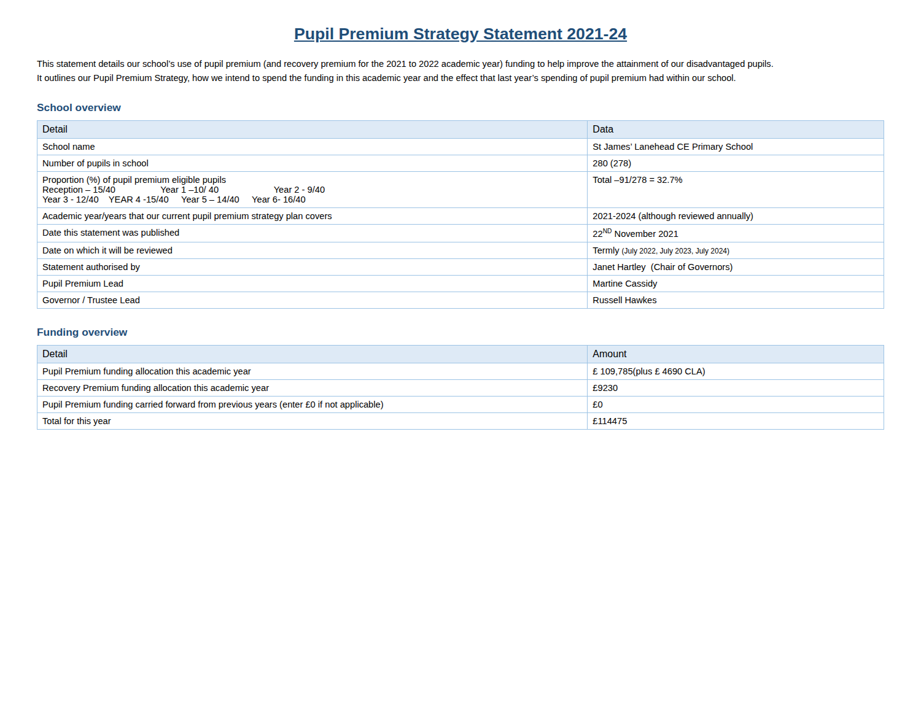Pupil Premium Strategy Statement 2021-24
This statement details our school’s use of pupil premium (and recovery premium for the 2021 to 2022 academic year) funding to help improve the attainment of our disadvantaged pupils.
It outlines our Pupil Premium Strategy, how we intend to spend the funding in this academic year and the effect that last year’s spending of pupil premium had within our school.
School overview
| Detail | Data |
| --- | --- |
| School name | St James’ Lanehead CE Primary School |
| Number of pupils in school | 280 (278) |
| Proportion (%) of pupil premium eligible pupils Reception – 15/40 Year 1 –10/ 40 Year 2 - 9/40 Year 3 - 12/40 YEAR 4 -15/40 Year 5 – 14/40 Year 6- 16/40 | Total –91/278 = 32.7% |
| Academic year/years that our current pupil premium strategy plan covers | 2021-2024 (although reviewed annually) |
| Date this statement was published | 22 ND November 2021 |
| Date on which it will be reviewed | Termly (July 2022, July 2023, July 2024) |
| Statement authorised by | Janet Hartley (Chair of Governors) |
| Pupil Premium Lead | Martine Cassidy |
| Governor / Trustee Lead | Russell Hawkes |
Funding overview
| Detail | Amount |
| --- | --- |
| Pupil Premium funding allocation this academic year | £ 109,785(plus £ 4690 CLA) |
| Recovery Premium funding allocation this academic year | £9230 |
| Pupil Premium funding carried forward from previous years (enter £0 if not applicable) | £0 |
| Total for this year | £114475 |